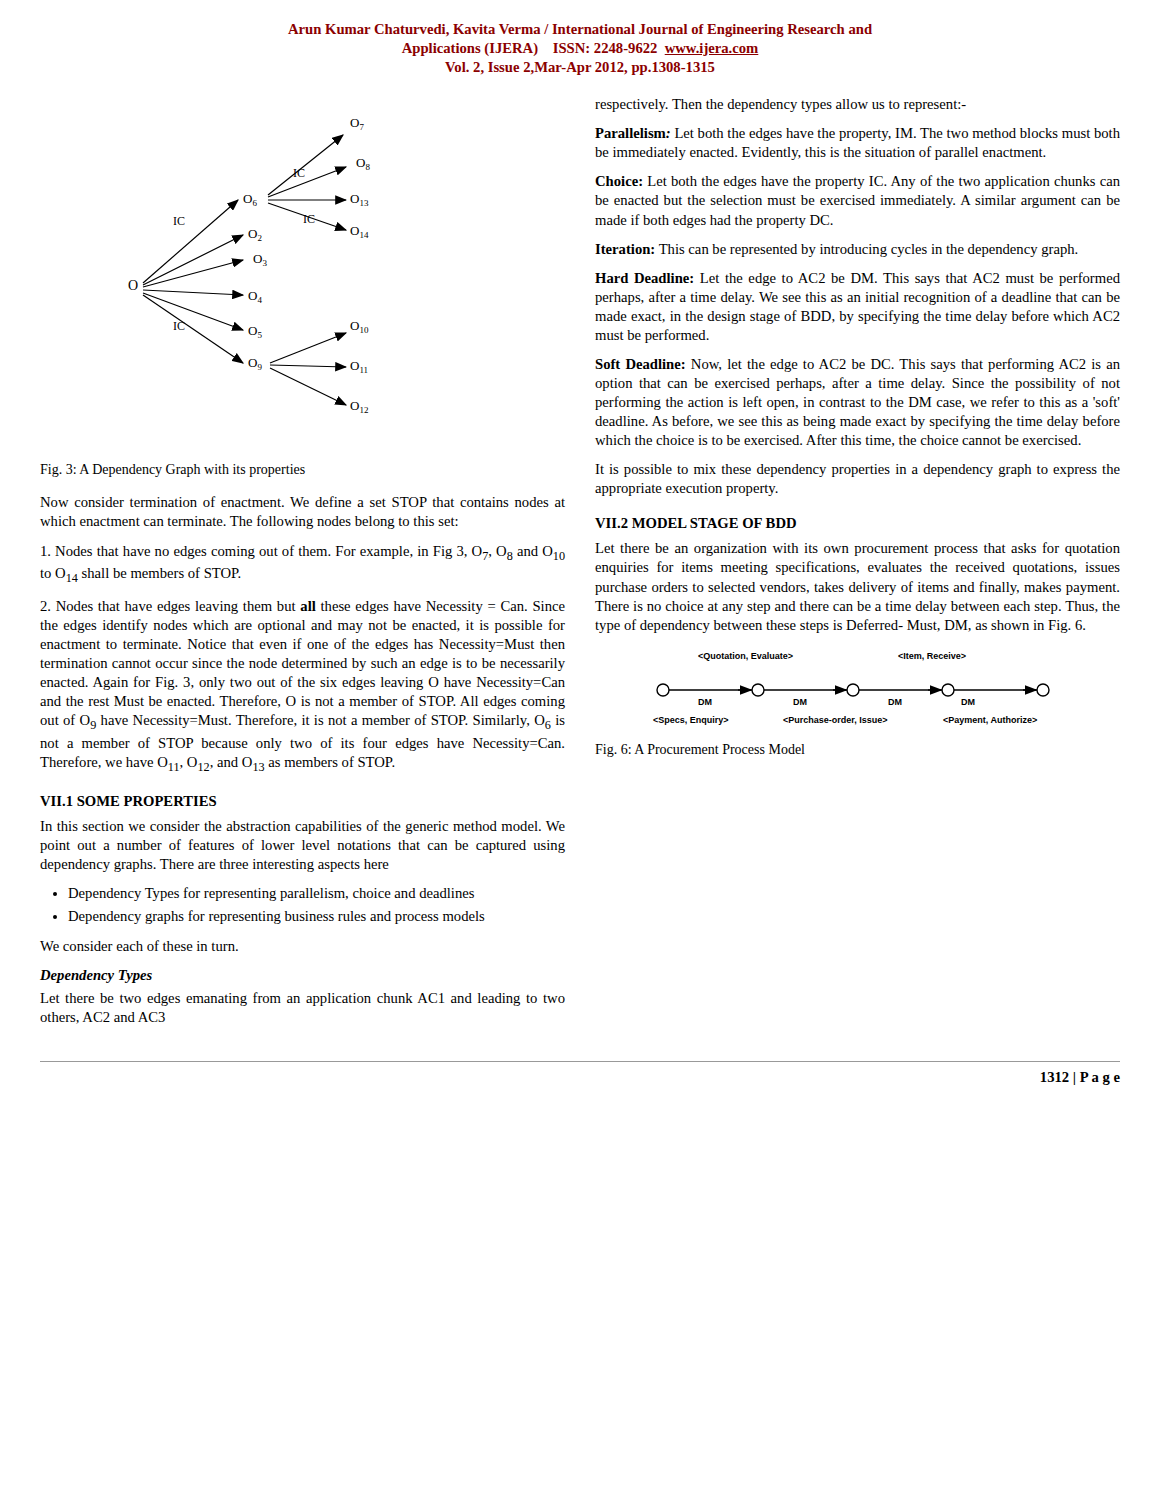Arun Kumar Chaturvedi, Kavita Verma / International Journal of Engineering Research and
Applications (IJERA) ISSN: 2248-9622 www.ijera.com
Vol. 2, Issue 2,Mar-Apr 2012, pp.1308-1315
O IC IC O6 O2 O3 O4 O5 O9 IC IC O7 O8 O13 O14 O10 O11 O12
Fig. 3: A Dependency Graph with its properties
Now consider termination of enactment. We define a set STOP that contains nodes at which enactment can terminate. The following nodes belong to this set:
1. Nodes that have no edges coming out of them. For example, in Fig 3, O7, O8 and O10 to O14 shall be members of STOP.
2. Nodes that have edges leaving them but all these edges have Necessity = Can. Since the edges identify nodes which are optional and may not be enacted, it is possible for enactment to terminate. Notice that even if one of the edges has Necessity=Must then termination cannot occur since the node determined by such an edge is to be necessarily enacted. Again for Fig. 3, only two out of the six edges leaving O have Necessity=Can and the rest Must be enacted. Therefore, O is not a member of STOP. All edges coming out of O9 have Necessity=Must. Therefore, it is not a member of STOP. Similarly, O6 is not a member of STOP because only two of its four edges have Necessity=Can. Therefore, we have O11, O12, and O13 as members of STOP.
VII.1 SOME PROPERTIES
In this section we consider the abstraction capabilities of the generic method model. We point out a number of features of lower level notations that can be captured using dependency graphs. There are three interesting aspects here
Dependency Types for representing parallelism, choice and deadlines
Dependency graphs for representing business rules and process models
We consider each of these in turn.
Dependency Types
Let there be two edges emanating from an application chunk AC1 and leading to two others, AC2 and AC3
respectively. Then the dependency types allow us to represent:-
Parallelism: Let both the edges have the property, IM. The two method blocks must both be immediately enacted. Evidently, this is the situation of parallel enactment.
Choice: Let both the edges have the property IC. Any of the two application chunks can be enacted but the selection must be exercised immediately. A similar argument can be made if both edges had the property DC.
Iteration: This can be represented by introducing cycles in the dependency graph.
Hard Deadline: Let the edge to AC2 be DM. This says that AC2 must be performed perhaps, after a time delay. We see this as an initial recognition of a deadline that can be made exact, in the design stage of BDD, by specifying the time delay before which AC2 must be performed.
Soft Deadline: Now, let the edge to AC2 be DC. This says that performing AC2 is an option that can be exercised perhaps, after a time delay. Since the possibility of not performing the action is left open, in contrast to the DM case, we refer to this as a 'soft' deadline. As before, we see this as being made exact by specifying the time delay before which the choice is to be exercised. After this time, the choice cannot be exercised.
It is possible to mix these dependency properties in a dependency graph to express the appropriate execution property.
VII.2 MODEL STAGE OF BDD
Let there be an organization with its own procurement process that asks for quotation enquiries for items meeting specifications, evaluates the received quotations, issues purchase orders to selected vendors, takes delivery of items and finally, makes payment. There is no choice at any step and there can be a time delay between each step. Thus, the type of dependency between these steps is Deferred- Must, DM, as shown in Fig. 6.
<Quotation, Evaluate> <Item, Receive> DM DM DM DM <Specs, Enquiry> <Purchase-order, Issue> <Payment, Authorize>
Fig. 6: A Procurement Process Model
1312 | P a g e